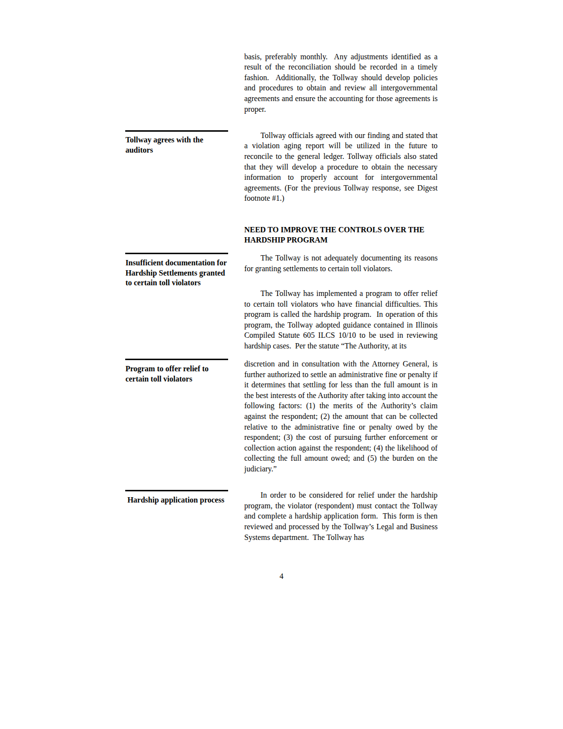basis, preferably monthly. Any adjustments identified as a result of the reconciliation should be recorded in a timely fashion. Additionally, the Tollway should develop policies and procedures to obtain and review all intergovernmental agreements and ensure the accounting for those agreements is proper.
Tollway agrees with the auditors
Tollway officials agreed with our finding and stated that a violation aging report will be utilized in the future to reconcile to the general ledger. Tollway officials also stated that they will develop a procedure to obtain the necessary information to properly account for intergovernmental agreements. (For the previous Tollway response, see Digest footnote #1.)
Need to Improve the Controls Over the Hardship Program
Insufficient documentation for Hardship Settlements granted to certain toll violators
The Tollway is not adequately documenting its reasons for granting settlements to certain toll violators.
The Tollway has implemented a program to offer relief to certain toll violators who have financial difficulties. This program is called the hardship program. In operation of this program, the Tollway adopted guidance contained in Illinois Compiled Statute 605 ILCS 10/10 to be used in reviewing hardship cases. Per the statute “The Authority, at its
Program to offer relief to certain toll violators
discretion and in consultation with the Attorney General, is further authorized to settle an administrative fine or penalty if it determines that settling for less than the full amount is in the best interests of the Authority after taking into account the following factors: (1) the merits of the Authority’s claim against the respondent; (2) the amount that can be collected relative to the administrative fine or penalty owed by the respondent; (3) the cost of pursuing further enforcement or collection action against the respondent; (4) the likelihood of collecting the full amount owed; and (5) the burden on the judiciary.”
Hardship application process
In order to be considered for relief under the hardship program, the violator (respondent) must contact the Tollway and complete a hardship application form. This form is then reviewed and processed by the Tollway’s Legal and Business Systems department. The Tollway has
4